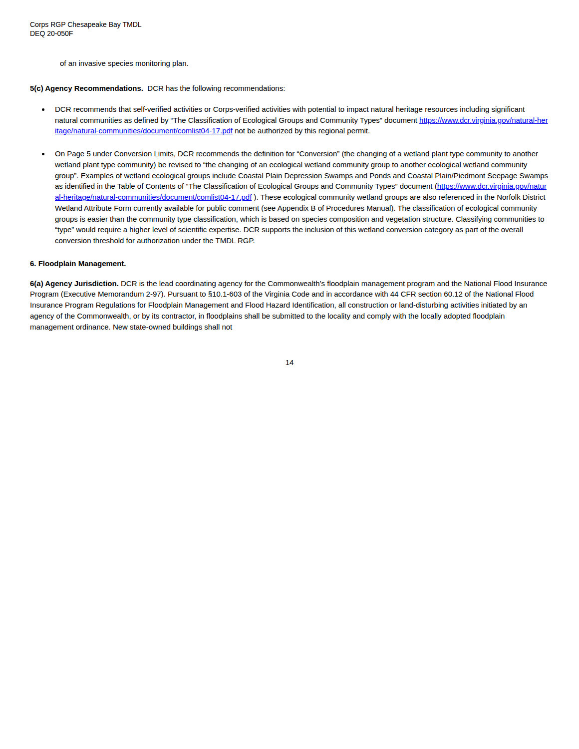Corps RGP Chesapeake Bay TMDL
DEQ 20-050F
of an invasive species monitoring plan.
5(c) Agency Recommendations. DCR has the following recommendations:
DCR recommends that self-verified activities or Corps-verified activities with potential to impact natural heritage resources including significant natural communities as defined by “The Classification of Ecological Groups and Community Types” document https://www.dcr.virginia.gov/natural-heritage/natural-communities/document/comlist04-17.pdf not be authorized by this regional permit.
On Page 5 under Conversion Limits, DCR recommends the definition for “Conversion” (the changing of a wetland plant type community to another wetland plant type community) be revised to “the changing of an ecological wetland community group to another ecological wetland community group”. Examples of wetland ecological groups include Coastal Plain Depression Swamps and Ponds and Coastal Plain/Piedmont Seepage Swamps as identified in the Table of Contents of “The Classification of Ecological Groups and Community Types” document (https://www.dcr.virginia.gov/natural-heritage/natural-communities/document/comlist04-17.pdf ). These ecological community wetland groups are also referenced in the Norfolk District Wetland Attribute Form currently available for public comment (see Appendix B of Procedures Manual). The classification of ecological community groups is easier than the community type classification, which is based on species composition and vegetation structure. Classifying communities to “type” would require a higher level of scientific expertise. DCR supports the inclusion of this wetland conversion category as part of the overall conversion threshold for authorization under the TMDL RGP.
6. Floodplain Management.
6(a) Agency Jurisdiction. DCR is the lead coordinating agency for the Commonwealth’s floodplain management program and the National Flood Insurance Program (Executive Memorandum 2-97). Pursuant to §10.1-603 of the Virginia Code and in accordance with 44 CFR section 60.12 of the National Flood Insurance Program Regulations for Floodplain Management and Flood Hazard Identification, all construction or land-disturbing activities initiated by an agency of the Commonwealth, or by its contractor, in floodplains shall be submitted to the locality and comply with the locally adopted floodplain management ordinance. New state-owned buildings shall not
14